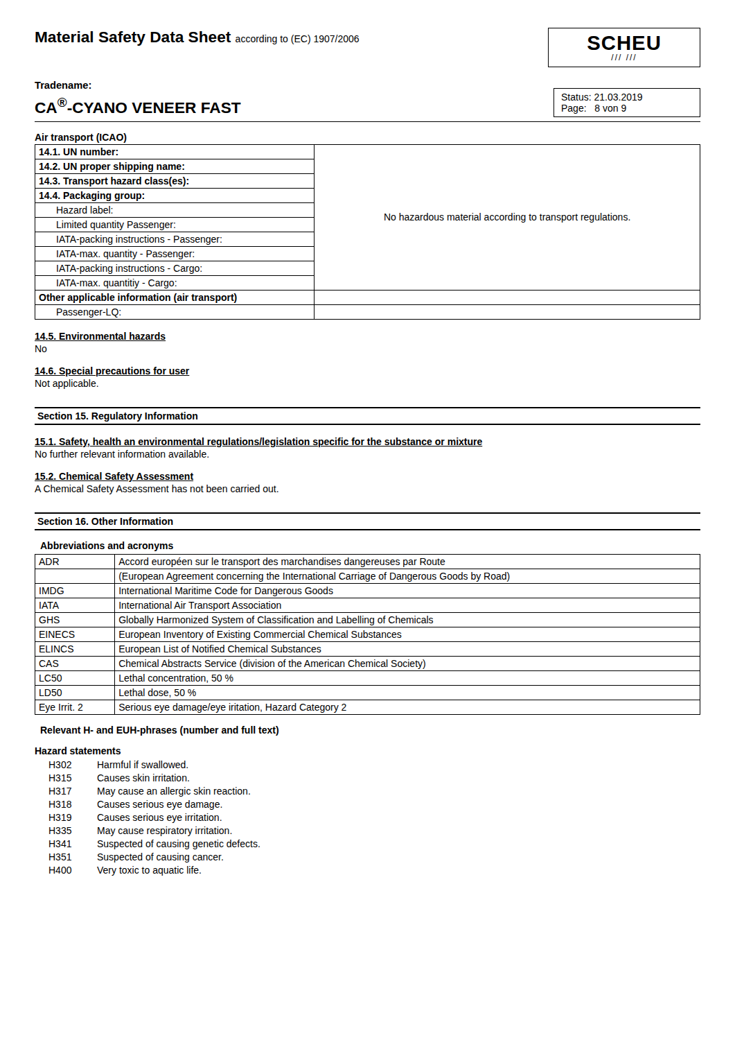Material Safety Data Sheet according to (EC) 1907/2006
SCHEU
/// ///
Tradename:
CA®-CYANO VENEER FAST
Status: 21.03.2019
Page: 8 von 9
Air transport (ICAO)
| 14.1. UN number: | No hazardous material according to transport regulations. |
| 14.2. UN proper shipping name: |
| 14.3. Transport hazard class(es): |
| 14.4. Packaging group: |
| Hazard label: |
| Limited quantity Passenger: |
| IATA-packing instructions - Passenger: |
| IATA-max. quantity - Passenger: |
| IATA-packing instructions - Cargo: |
| IATA-max. quantitiy - Cargo: |
| Other applicable information (air transport) | |
| Passenger-LQ: | |
14.5. Environmental hazards
No
14.6. Special precautions for user
Not applicable.
Section 15. Regulatory Information
15.1. Safety, health an environmental regulations/legislation specific for the substance or mixture
No further relevant information available.
15.2. Chemical Safety Assessment
A Chemical Safety Assessment has not been carried out.
Section 16. Other Information
Abbreviations and acronyms
| ADR | Accord européen sur le transport des marchandises dangereuses par Route |
| | (European Agreement concerning the International Carriage of Dangerous Goods by Road) |
| IMDG | International Maritime Code for Dangerous Goods |
| IATA | International Air Transport Association |
| GHS | Globally Harmonized System of Classification and Labelling of Chemicals |
| EINECS | European Inventory of Existing Commercial Chemical Substances |
| ELINCS | European List of Notified Chemical Substances |
| CAS | Chemical Abstracts Service (division of the American Chemical Society) |
| LC50 | Lethal concentration, 50 % |
| LD50 | Lethal dose, 50 % |
| Eye Irrit. 2 | Serious eye damage/eye iritation, Hazard Category 2 |
Relevant H- and EUH-phrases (number and full text)
Hazard statements
H302 Harmful if swallowed.
H315 Causes skin irritation.
H317 May cause an allergic skin reaction.
H318 Causes serious eye damage.
H319 Causes serious eye irritation.
H335 May cause respiratory irritation.
H341 Suspected of causing genetic defects.
H351 Suspected of causing cancer.
H400 Very toxic to aquatic life.